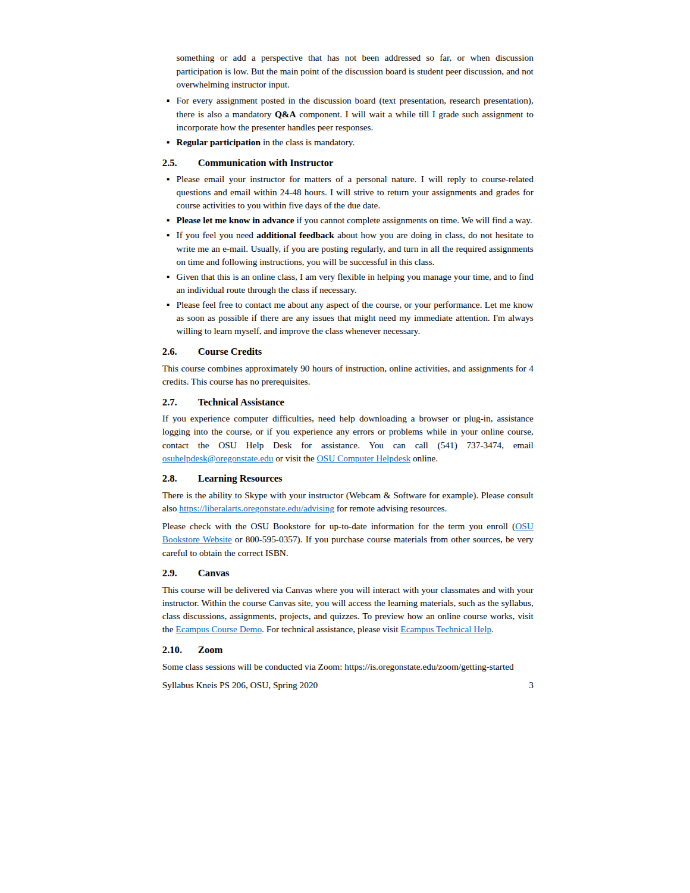something or add a perspective that has not been addressed so far, or when discussion participation is low. But the main point of the discussion board is student peer discussion, and not overwhelming instructor input.
For every assignment posted in the discussion board (text presentation, research presentation), there is also a mandatory Q&A component. I will wait a while till I grade such assignment to incorporate how the presenter handles peer responses.
Regular participation in the class is mandatory.
2.5. Communication with Instructor
Please email your instructor for matters of a personal nature. I will reply to course-related questions and email within 24-48 hours. I will strive to return your assignments and grades for course activities to you within five days of the due date.
Please let me know in advance if you cannot complete assignments on time. We will find a way.
If you feel you need additional feedback about how you are doing in class, do not hesitate to write me an e-mail. Usually, if you are posting regularly, and turn in all the required assignments on time and following instructions, you will be successful in this class.
Given that this is an online class, I am very flexible in helping you manage your time, and to find an individual route through the class if necessary.
Please feel free to contact me about any aspect of the course, or your performance. Let me know as soon as possible if there are any issues that might need my immediate attention. I'm always willing to learn myself, and improve the class whenever necessary.
2.6. Course Credits
This course combines approximately 90 hours of instruction, online activities, and assignments for 4 credits. This course has no prerequisites.
2.7. Technical Assistance
If you experience computer difficulties, need help downloading a browser or plug-in, assistance logging into the course, or if you experience any errors or problems while in your online course, contact the OSU Help Desk for assistance. You can call (541) 737-3474, email osuhelpdesk@oregonstate.edu or visit the OSU Computer Helpdesk online.
2.8. Learning Resources
There is the ability to Skype with your instructor (Webcam & Software for example). Please consult also https://liberalarts.oregonstate.edu/advising for remote advising resources.
Please check with the OSU Bookstore for up-to-date information for the term you enroll (OSU Bookstore Website or 800-595-0357). If you purchase course materials from other sources, be very careful to obtain the correct ISBN.
2.9. Canvas
This course will be delivered via Canvas where you will interact with your classmates and with your instructor. Within the course Canvas site, you will access the learning materials, such as the syllabus, class discussions, assignments, projects, and quizzes. To preview how an online course works, visit the Ecampus Course Demo. For technical assistance, please visit Ecampus Technical Help.
2.10. Zoom
Some class sessions will be conducted via Zoom: https://is.oregonstate.edu/zoom/getting-started
Syllabus Kneis PS 206, OSU, Spring 2020 3